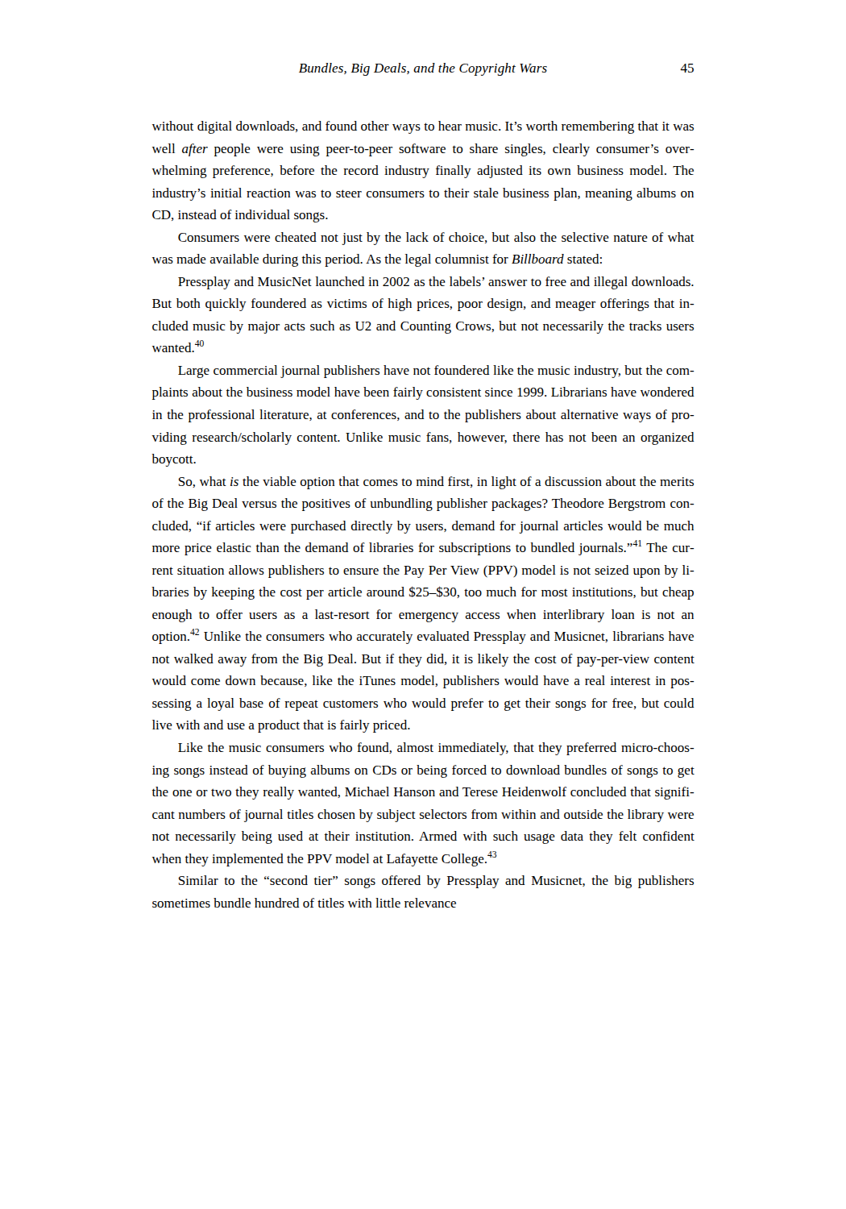Bundles, Big Deals, and the Copyright Wars 45
without digital downloads, and found other ways to hear music. It’s worth remembering that it was well after people were using peer-to-peer software to share singles, clearly consumer’s overwhelming preference, before the record industry finally adjusted its own business model. The industry’s initial reaction was to steer consumers to their stale business plan, meaning albums on CD, instead of individual songs.
Consumers were cheated not just by the lack of choice, but also the selective nature of what was made available during this period. As the legal columnist for Billboard stated:
Pressplay and MusicNet launched in 2002 as the labels’ answer to free and illegal downloads. But both quickly foundered as victims of high prices, poor design, and meager offerings that included music by major acts such as U2 and Counting Crows, but not necessarily the tracks users wanted.40
Large commercial journal publishers have not foundered like the music industry, but the complaints about the business model have been fairly consistent since 1999. Librarians have wondered in the professional literature, at conferences, and to the publishers about alternative ways of providing research/scholarly content. Unlike music fans, however, there has not been an organized boycott.
So, what is the viable option that comes to mind first, in light of a discussion about the merits of the Big Deal versus the positives of unbundling publisher packages? Theodore Bergstrom concluded, “if articles were purchased directly by users, demand for journal articles would be much more price elastic than the demand of libraries for subscriptions to bundled journals.”41 The current situation allows publishers to ensure the Pay Per View (PPV) model is not seized upon by libraries by keeping the cost per article around $25–$30, too much for most institutions, but cheap enough to offer users as a last-resort for emergency access when interlibrary loan is not an option.42 Unlike the consumers who accurately evaluated Pressplay and Musicnet, librarians have not walked away from the Big Deal. But if they did, it is likely the cost of pay-per-view content would come down because, like the iTunes model, publishers would have a real interest in possessing a loyal base of repeat customers who would prefer to get their songs for free, but could live with and use a product that is fairly priced.
Like the music consumers who found, almost immediately, that they preferred micro-choosing songs instead of buying albums on CDs or being forced to download bundles of songs to get the one or two they really wanted, Michael Hanson and Terese Heidenwolf concluded that significant numbers of journal titles chosen by subject selectors from within and outside the library were not necessarily being used at their institution. Armed with such usage data they felt confident when they implemented the PPV model at Lafayette College.43
Similar to the “second tier” songs offered by Pressplay and Musicnet, the big publishers sometimes bundle hundred of titles with little relevance